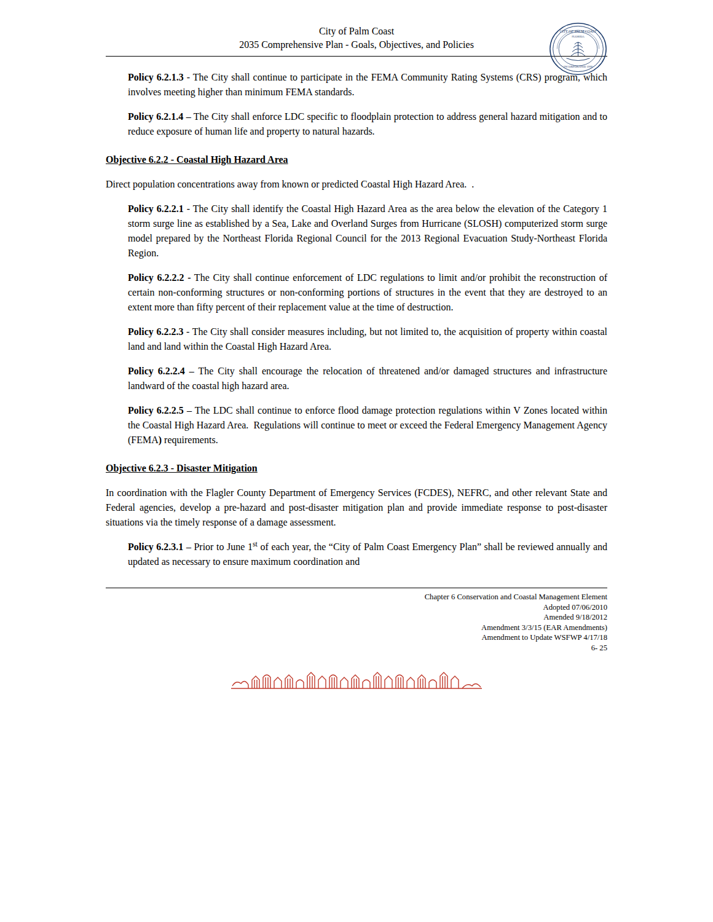CITY OF PALM COAST FLORIDA INCORPORATED 1999
City of Palm Coast
2035 Comprehensive Plan - Goals, Objectives, and Policies
Policy 6.2.1.3 - The City shall continue to participate in the FEMA Community Rating Systems (CRS) program, which involves meeting higher than minimum FEMA standards.
Policy 6.2.1.4 – The City shall enforce LDC specific to floodplain protection to address general hazard mitigation and to reduce exposure of human life and property to natural hazards.
Objective 6.2.2 - Coastal High Hazard Area
Direct population concentrations away from known or predicted Coastal High Hazard Area. .
Policy 6.2.2.1 - The City shall identify the Coastal High Hazard Area as the area below the elevation of the Category 1 storm surge line as established by a Sea, Lake and Overland Surges from Hurricane (SLOSH) computerized storm surge model prepared by the Northeast Florida Regional Council for the 2013 Regional Evacuation Study-Northeast Florida Region.
Policy 6.2.2.2 - The City shall continue enforcement of LDC regulations to limit and/or prohibit the reconstruction of certain non-conforming structures or non-conforming portions of structures in the event that they are destroyed to an extent more than fifty percent of their replacement value at the time of destruction.
Policy 6.2.2.3 - The City shall consider measures including, but not limited to, the acquisition of property within coastal land and land within the Coastal High Hazard Area.
Policy 6.2.2.4 – The City shall encourage the relocation of threatened and/or damaged structures and infrastructure landward of the coastal high hazard area.
Policy 6.2.2.5 – The LDC shall continue to enforce flood damage protection regulations within V Zones located within the Coastal High Hazard Area. Regulations will continue to meet or exceed the Federal Emergency Management Agency (FEMA) requirements.
Objective 6.2.3 - Disaster Mitigation
In coordination with the Flagler County Department of Emergency Services (FCDES), NEFRC, and other relevant State and Federal agencies, develop a pre-hazard and post-disaster mitigation plan and provide immediate response to post-disaster situations via the timely response of a damage assessment.
Policy 6.2.3.1 – Prior to June 1st of each year, the “City of Palm Coast Emergency Plan” shall be reviewed annually and updated as necessary to ensure maximum coordination and
Chapter 6 Conservation and Coastal Management Element
Adopted 07/06/2010
Amended 9/18/2012
Amendment 3/3/15 (EAR Amendments)
Amendment to Update WSFWP 4/17/18
6- 25